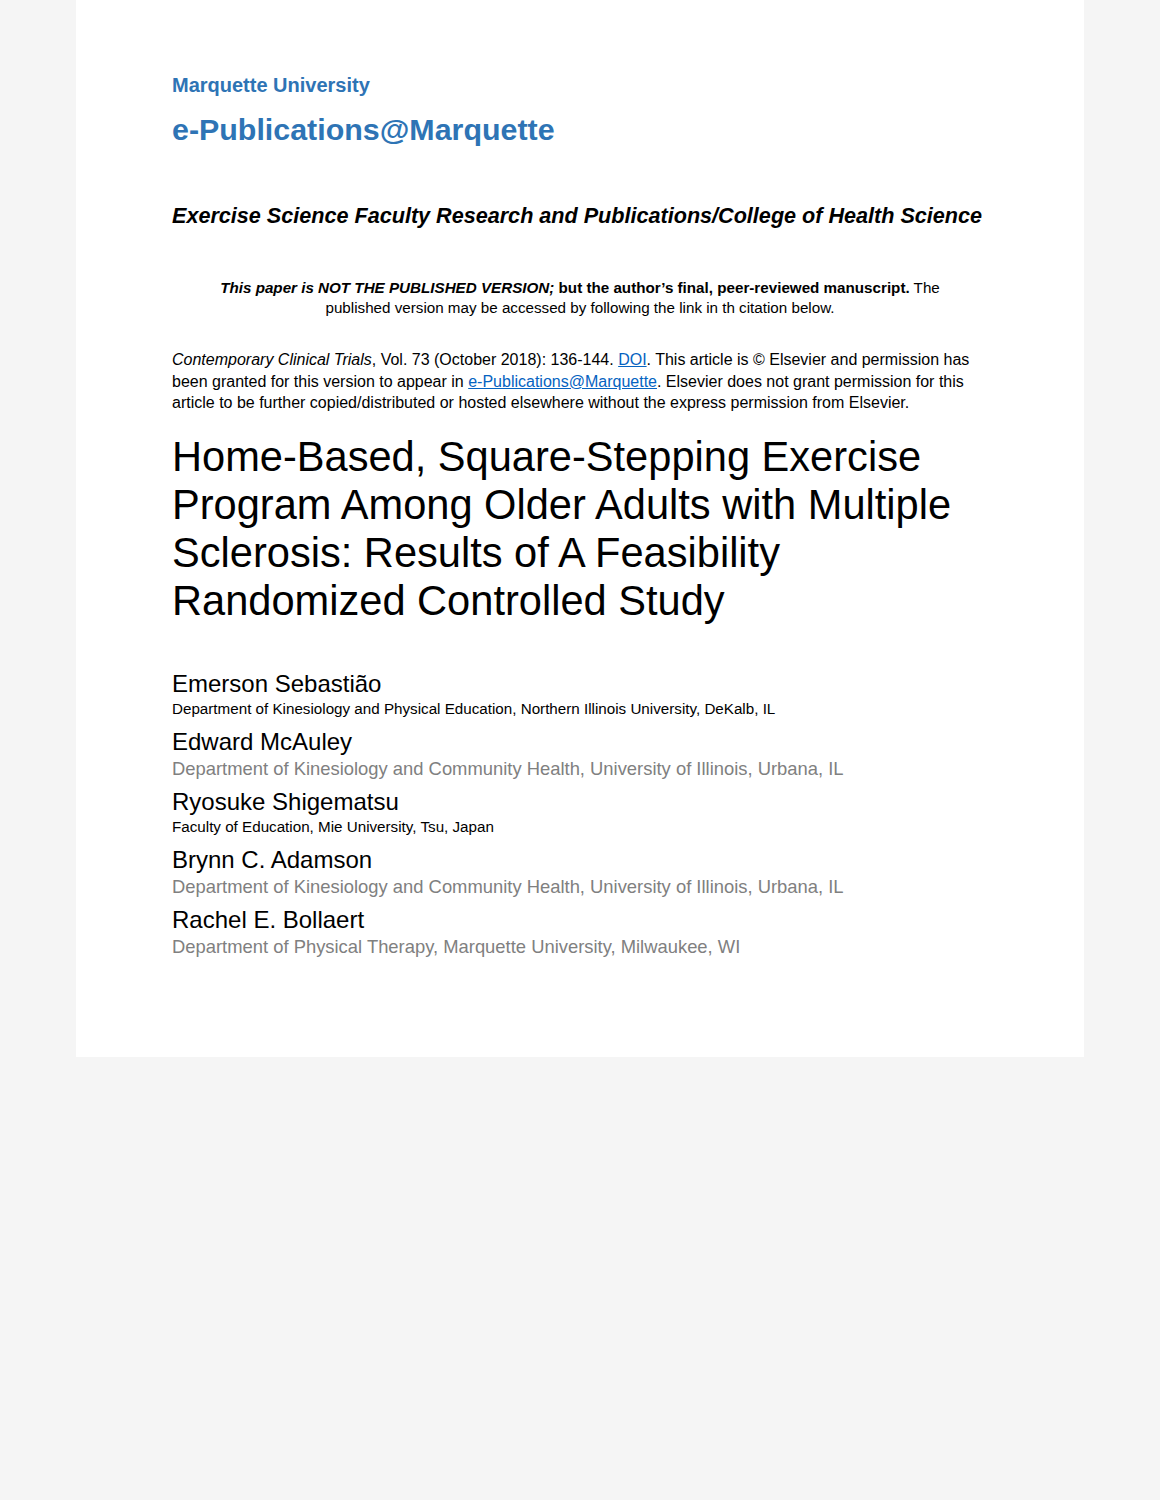Marquette University
e-Publications@Marquette
Exercise Science Faculty Research and Publications/College of Health Science
This paper is NOT THE PUBLISHED VERSION; but the author’s final, peer-reviewed manuscript. The published version may be accessed by following the link in th citation below.
Contemporary Clinical Trials, Vol. 73 (October 2018): 136-144. DOI. This article is © Elsevier and permission has been granted for this version to appear in e-Publications@Marquette. Elsevier does not grant permission for this article to be further copied/distributed or hosted elsewhere without the express permission from Elsevier.
Home-Based, Square-Stepping Exercise Program Among Older Adults with Multiple Sclerosis: Results of A Feasibility Randomized Controlled Study
Emerson Sebastião
Department of Kinesiology and Physical Education, Northern Illinois University, DeKalb, IL
Edward McAuley
Department of Kinesiology and Community Health, University of Illinois, Urbana, IL
Ryosuke Shigematsu
Faculty of Education, Mie University, Tsu, Japan
Brynn C. Adamson
Department of Kinesiology and Community Health, University of Illinois, Urbana, IL
Rachel E. Bollaert
Department of Physical Therapy, Marquette University, Milwaukee, WI